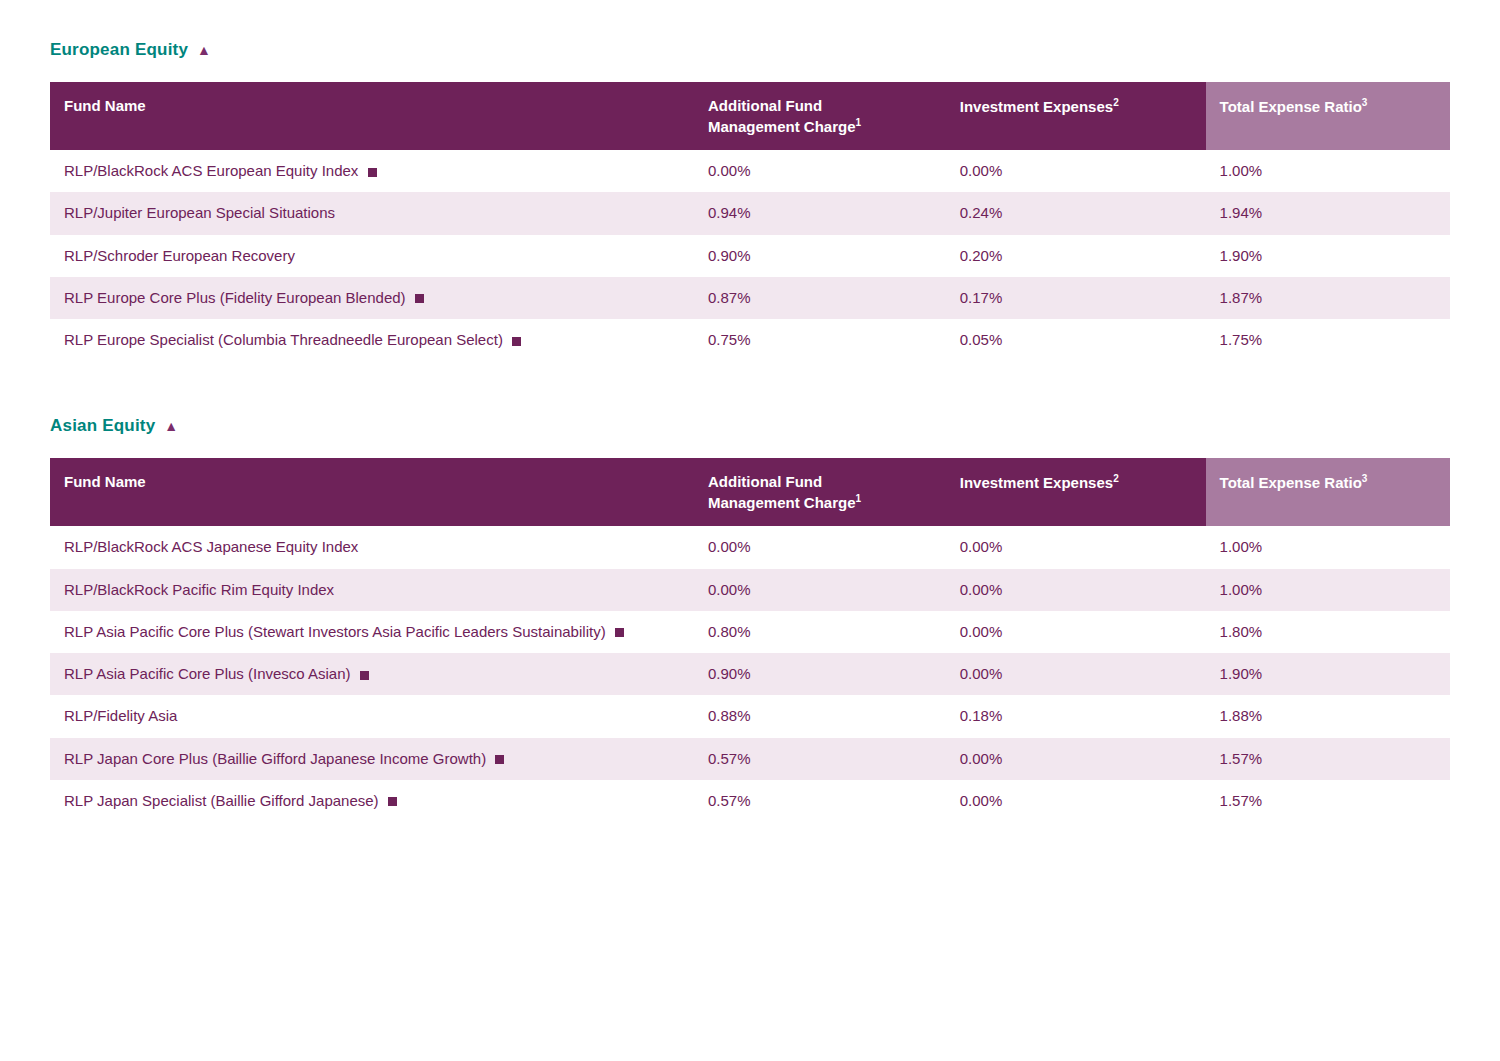European Equity ▲
| Fund Name | Additional Fund Management Charge 1 | Investment Expenses 2 | Total Expense Ratio 3 |
| --- | --- | --- | --- |
| RLP/BlackRock ACS European Equity Index | 0.00% | 0.00% | 1.00% |
| RLP/Jupiter European Special Situations | 0.94% | 0.24% | 1.94% |
| RLP/Schroder European Recovery | 0.90% | 0.20% | 1.90% |
| RLP Europe Core Plus (Fidelity European Blended) | 0.87% | 0.17% | 1.87% |
| RLP Europe Specialist (Columbia Threadneedle European Select) | 0.75% | 0.05% | 1.75% |
Asian Equity ▲
| Fund Name | Additional Fund Management Charge 1 | Investment Expenses 2 | Total Expense Ratio 3 |
| --- | --- | --- | --- |
| RLP/BlackRock ACS Japanese Equity Index | 0.00% | 0.00% | 1.00% |
| RLP/BlackRock Pacific Rim Equity Index | 0.00% | 0.00% | 1.00% |
| RLP Asia Pacific Core Plus (Stewart Investors Asia Pacific Leaders Sustainability) | 0.80% | 0.00% | 1.80% |
| RLP Asia Pacific Core Plus (Invesco Asian) | 0.90% | 0.00% | 1.90% |
| RLP/Fidelity Asia | 0.88% | 0.18% | 1.88% |
| RLP Japan Core Plus (Baillie Gifford Japanese Income Growth) | 0.57% | 0.00% | 1.57% |
| RLP Japan Specialist (Baillie Gifford Japanese) | 0.57% | 0.00% | 1.57% |